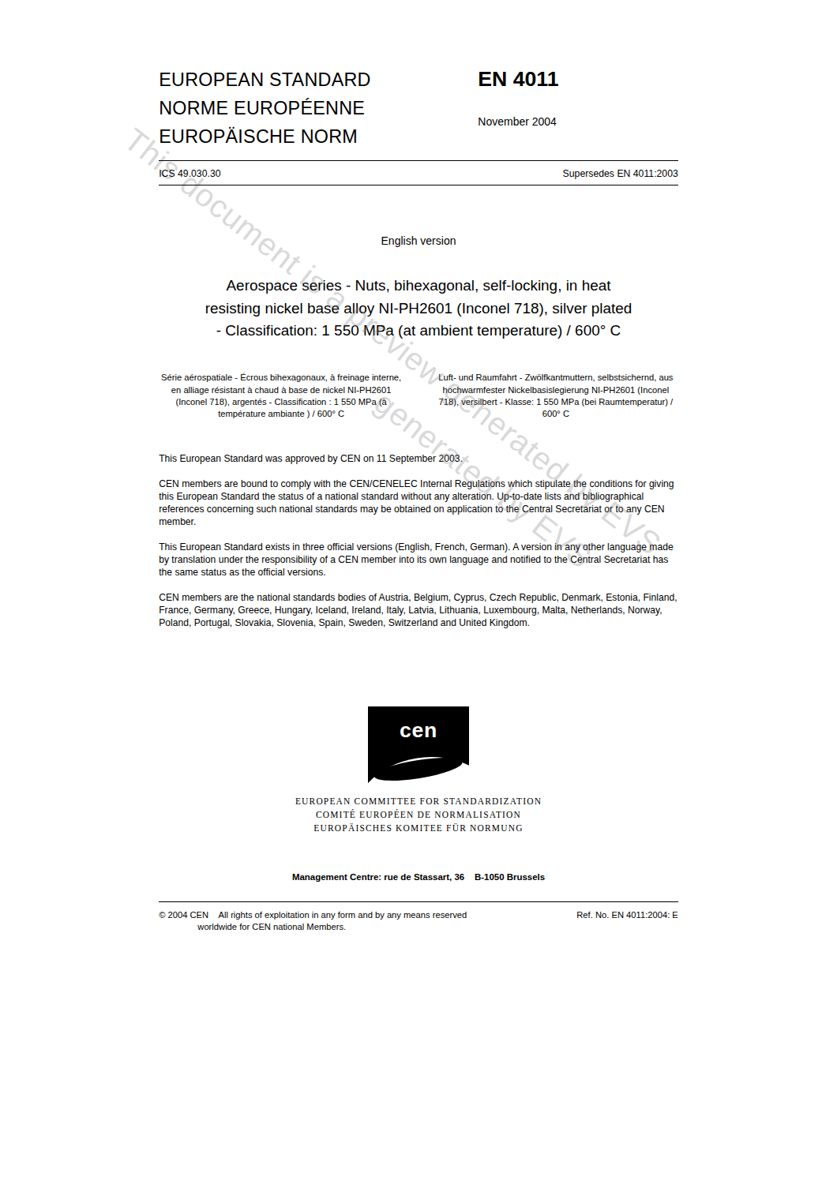This document is a preview generated by EVS generated by EVS
| EUROPEAN STANDARD NORME EUROPÉENNE EUROPÄISCHE NORM | EN 4011 November 2004 |
ICS 49.030.30 Supersedes EN 4011:2003
English version
Aerospace series - Nuts, bihexagonal, self-locking, in heat
resisting nickel base alloy NI-PH2601 (Inconel 718), silver plated
- Classification: 1 550 MPa (at ambient temperature) / 600° C
Série aérospatiale - Écrous bihexagonaux, à freinage interne, en alliage résistant à chaud à base de nickel NI-PH2601 (Inconel 718), argentés - Classification : 1 550 MPa (à température ambiante ) / 600° C
Luft- und Raumfahrt - Zwölfkantmuttern, selbstsichernd, aus hochwarmfester Nickelbasislegierung NI-PH2601 (Inconel 718), versilbert - Klasse: 1 550 MPa (bei Raumtemperatur) / 600° C
This European Standard was approved by CEN on 11 September 2003.
CEN members are bound to comply with the CEN/CENELEC Internal Regulations which stipulate the conditions for giving this European Standard the status of a national standard without any alteration. Up-to-date lists and bibliographical references concerning such national standards may be obtained on application to the Central Secretariat or to any CEN member.
This European Standard exists in three official versions (English, French, German). A version in any other language made by translation under the responsibility of a CEN member into its own language and notified to the Central Secretariat has the same status as the official versions.
CEN members are the national standards bodies of Austria, Belgium, Cyprus, Czech Republic, Denmark, Estonia, Finland, France, Germany, Greece, Hungary, Iceland, Ireland, Italy, Latvia, Lithuania, Luxembourg, Malta, Netherlands, Norway, Poland, Portugal, Slovakia, Slovenia, Spain, Sweden, Switzerland and United Kingdom.
cen
EUROPEAN COMMITTEE FOR STANDARDIZATION
COMITÉ EUROPÉEN DE NORMALISATION
EUROPÄISCHES KOMITEE FÜR NORMUNG
Management Centre: rue de Stassart, 36 B-1050 Brussels
© 2004 CEN All rights of exploitation in any form and by any means reserved worldwide for CEN national Members.
Ref. No. EN 4011:2004: E